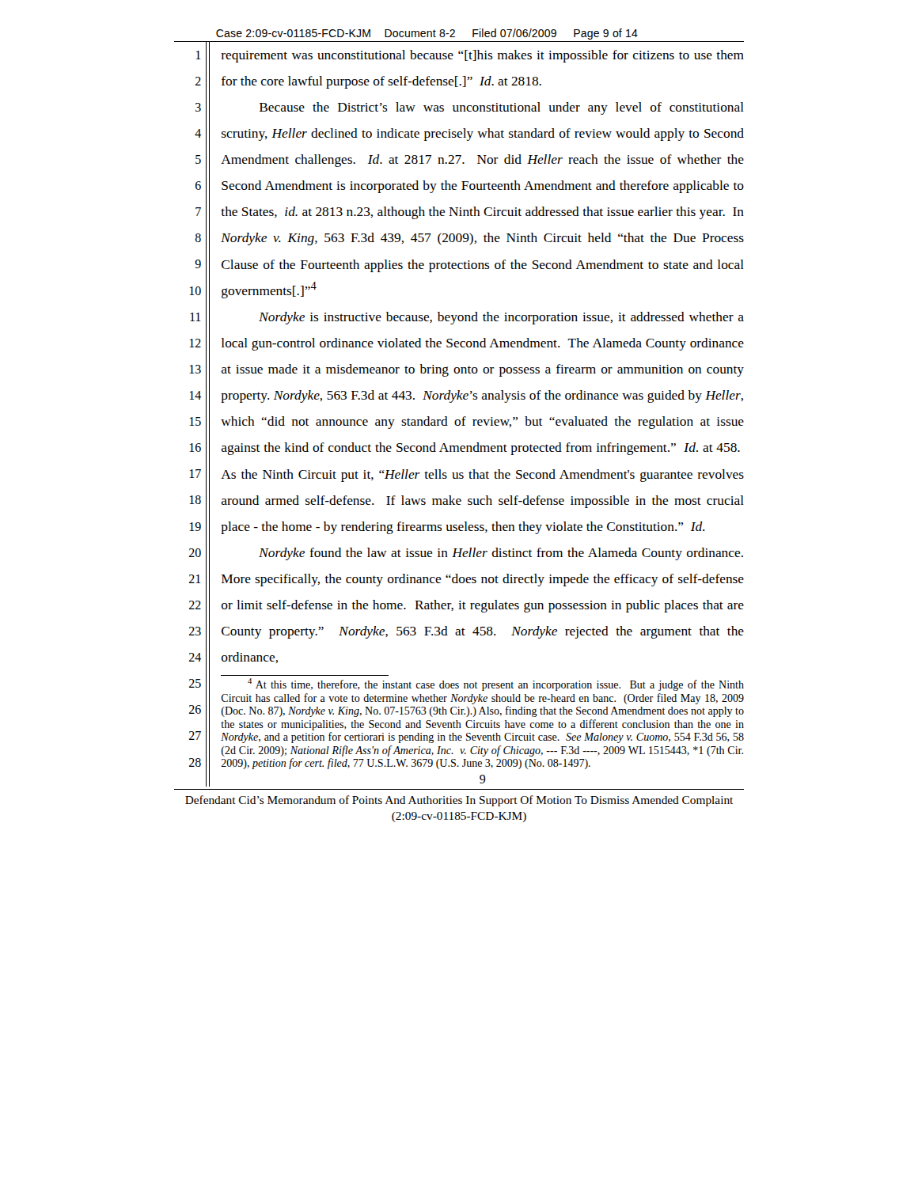Case 2:09-cv-01185-FCD-KJM Document 8-2 Filed 07/06/2009 Page 9 of 14
1
2
3
4
5
6
7
8
9
10
11
12
13
14
15
16
17
18
19
20
21
22
23
24
25
26
27
28
requirement was unconstitutional because “[t]his makes it impossible for citizens to use them for the core lawful purpose of self-defense[.]” Id. at 2818.
Because the District’s law was unconstitutional under any level of constitutional scrutiny, Heller declined to indicate precisely what standard of review would apply to Second Amendment challenges. Id. at 2817 n.27. Nor did Heller reach the issue of whether the Second Amendment is incorporated by the Fourteenth Amendment and therefore applicable to the States, id. at 2813 n.23, although the Ninth Circuit addressed that issue earlier this year. In Nordyke v. King, 563 F.3d 439, 457 (2009), the Ninth Circuit held “that the Due Process Clause of the Fourteenth applies the protections of the Second Amendment to state and local governments[.]”4
Nordyke is instructive because, beyond the incorporation issue, it addressed whether a local gun-control ordinance violated the Second Amendment. The Alameda County ordinance at issue made it a misdemeanor to bring onto or possess a firearm or ammunition on county property. Nordyke, 563 F.3d at 443. Nordyke’s analysis of the ordinance was guided by Heller, which “did not announce any standard of review,” but “evaluated the regulation at issue against the kind of conduct the Second Amendment protected from infringement.” Id. at 458. As the Ninth Circuit put it, “Heller tells us that the Second Amendment's guarantee revolves around armed self-defense. If laws make such self-defense impossible in the most crucial place - the home - by rendering firearms useless, then they violate the Constitution.” Id.
Nordyke found the law at issue in Heller distinct from the Alameda County ordinance. More specifically, the county ordinance “does not directly impede the efficacy of self-defense or limit self-defense in the home. Rather, it regulates gun possession in public places that are County property.” Nordyke, 563 F.3d at 458. Nordyke rejected the argument that the ordinance,
4 At this time, therefore, the instant case does not present an incorporation issue. But a judge of the Ninth Circuit has called for a vote to determine whether Nordyke should be re-heard en banc. (Order filed May 18, 2009 (Doc. No. 87), Nordyke v. King, No. 07-15763 (9th Cir.).) Also, finding that the Second Amendment does not apply to the states or municipalities, the Second and Seventh Circuits have come to a different conclusion than the one in Nordyke, and a petition for certiorari is pending in the Seventh Circuit case. See Maloney v. Cuomo, 554 F.3d 56, 58 (2d Cir. 2009); National Rifle Ass'n of America, Inc. v. City of Chicago, --- F.3d ----, 2009 WL 1515443, *1 (7th Cir. 2009), petition for cert. filed, 77 U.S.L.W. 3679 (U.S. June 3, 2009) (No. 08-1497).
9
Defendant Cid’s Memorandum of Points And Authorities In Support Of Motion To Dismiss Amended Complaint (2:09-cv-01185-FCD-KJM)